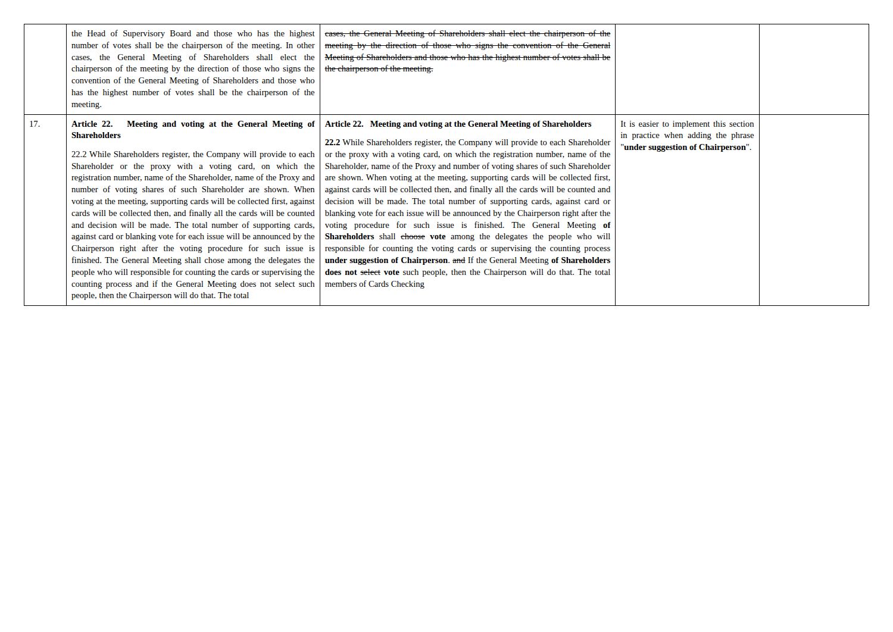| | the Head of Supervisory Board and those who has the highest number of votes shall be the chairperson of the meeting. In other cases, the General Meeting of Shareholders shall elect the chairperson of the meeting by the direction of those who signs the convention of the General Meeting of Shareholders and those who has the highest number of votes shall be the chairperson of the meeting. | cases, the General Meeting of Shareholders shall elect the chairperson of the meeting by the direction of those who signs the convention of the General Meeting of Shareholders and those who has the highest number of votes shall be the chairperson of the meeting. | | |
| 17. | Article 22. Meeting and voting at the General Meeting of Shareholders 22.2 While Shareholders register, the Company will provide to each Shareholder or the proxy with a voting card, on which the registration number, name of the Shareholder, name of the Proxy and number of voting shares of such Shareholder are shown. When voting at the meeting, supporting cards will be collected first, against cards will be collected then, and finally all the cards will be counted and decision will be made. The total number of supporting cards, against card or blanking vote for each issue will be announced by the Chairperson right after the voting procedure for such issue is finished. The General Meeting shall chose among the delegates the people who will responsible for counting the cards or supervising the counting process and if the General Meeting does not select such people, then the Chairperson will do that. The total | Article 22. Meeting and voting at the General Meeting of Shareholders 22.2 While Shareholders register, the Company will provide to each Shareholder or the proxy with a voting card, on which the registration number, name of the Shareholder, name of the Proxy and number of voting shares of such Shareholder are shown. When voting at the meeting, supporting cards will be collected first, against cards will be collected then, and finally all the cards will be counted and decision will be made. The total number of supporting cards, against card or blanking vote for each issue will be announced by the Chairperson right after the voting procedure for such issue is finished. The General Meeting of Shareholders shall choose vote among the delegates the people who will responsible for counting the voting cards or supervising the counting process under suggestion of Chairperson . and If the General Meeting of Shareholders does not select vote such people, then the Chairperson will do that. The total members of Cards Checking | It is easier to implement this section in practice when adding the phrase " under suggestion of Chairperson ". | |